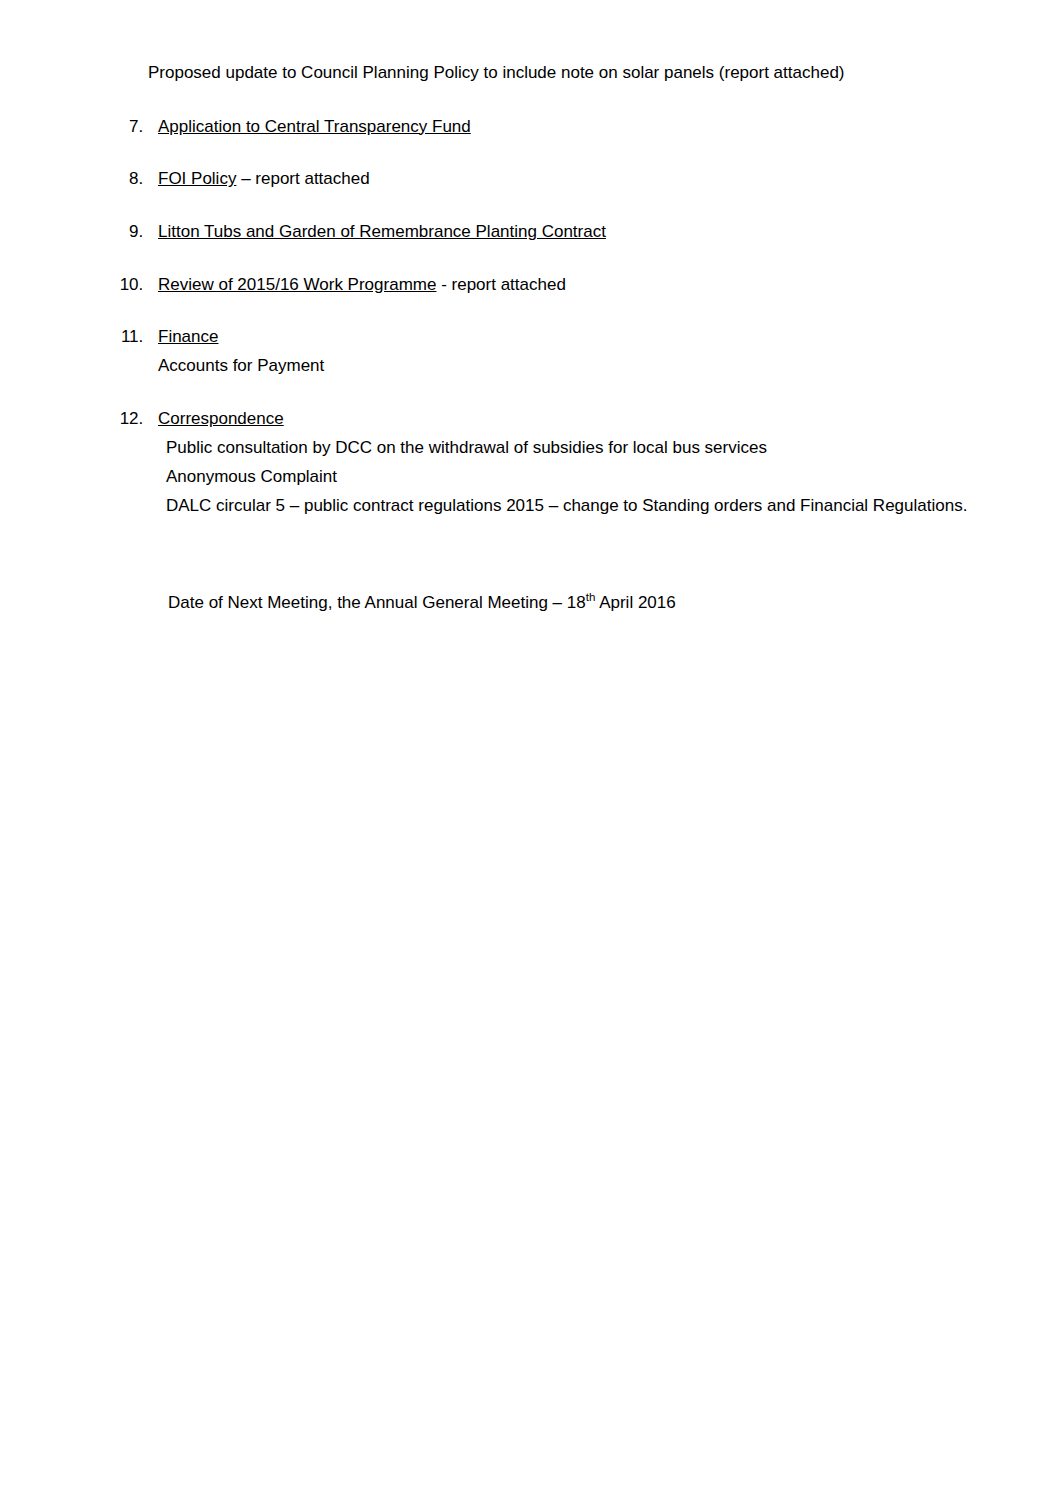Proposed update to Council Planning Policy to include note on solar panels (report attached)
Application to Central Transparency Fund
FOI Policy – report attached
Litton Tubs and Garden of Remembrance Planting Contract
Review of 2015/16 Work Programme - report attached
Finance Accounts for Payment
Correspondence Public consultation by DCC on the withdrawal of subsidies for local bus services Anonymous Complaint DALC circular 5 – public contract regulations 2015 – change to Standing orders and Financial Regulations.
Date of Next Meeting, the Annual General Meeting – 18th April 2016